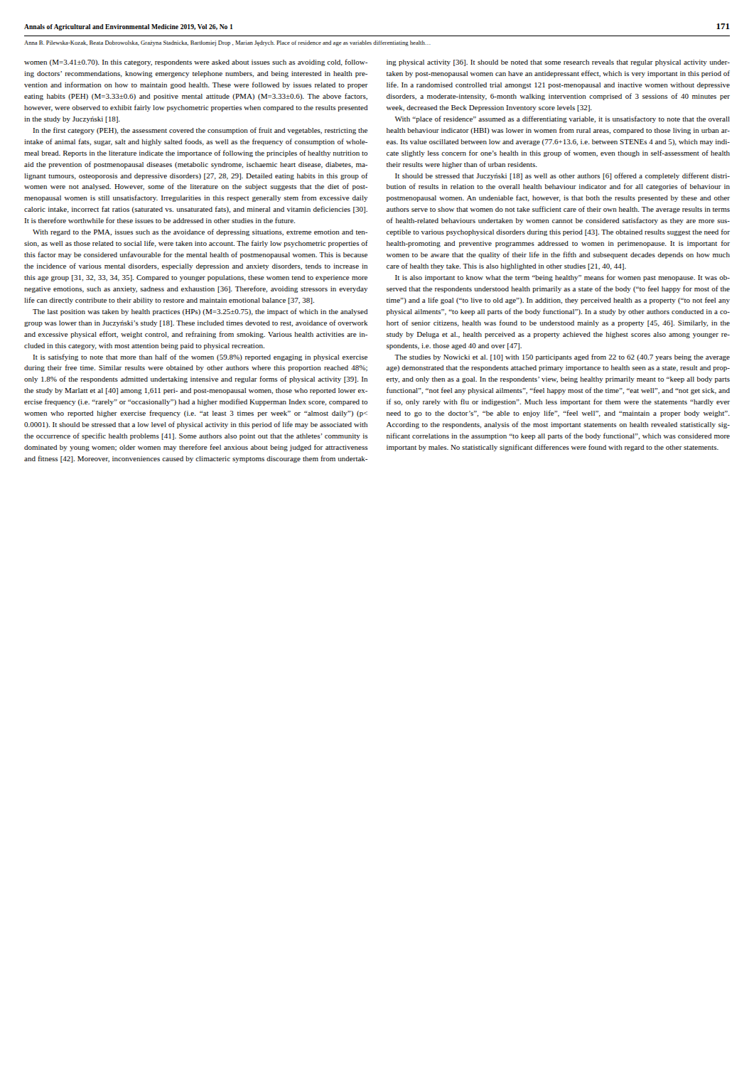Annals of Agricultural and Environmental Medicine 2019, Vol 26, No 1 171
Anna B. Pilewska-Kozak, Beata Dobrowolska, Grażyna Stadnicka, Bartłomiej Drop , Marian Jędrych. Place of residence and age as variables differentiating health…
women (M=3.41±0.70). In this category, respondents were asked about issues such as avoiding cold, following doctors’ recommendations, knowing emergency telephone numbers, and being interested in health prevention and information on how to maintain good health. These were followed by issues related to proper eating habits (PEH) (M=3.33±0.6) and positive mental attitude (PMA) (M=3.33±0.6). The above factors, however, were observed to exhibit fairly low psychometric properties when compared to the results presented in the study by Juczyński [18].
In the first category (PEH), the assessment covered the consumption of fruit and vegetables, restricting the intake of animal fats, sugar, salt and highly salted foods, as well as the frequency of consumption of wholemeal bread. Reports in the literature indicate the importance of following the principles of healthy nutrition to aid the prevention of postmenopausal diseases (metabolic syndrome, ischaemic heart disease, diabetes, malignant tumours, osteoporosis and depressive disorders) [27, 28, 29]. Detailed eating habits in this group of women were not analysed. However, some of the literature on the subject suggests that the diet of postmenopausal women is still unsatisfactory. Irregularities in this respect generally stem from excessive daily caloric intake, incorrect fat ratios (saturated vs. unsaturated fats), and mineral and vitamin deficiencies [30]. It is therefore worthwhile for these issues to be addressed in other studies in the future.
With regard to the PMA, issues such as the avoidance of depressing situations, extreme emotion and tension, as well as those related to social life, were taken into account. The fairly low psychometric properties of this factor may be considered unfavourable for the mental health of postmenopausal women. This is because the incidence of various mental disorders, especially depression and anxiety disorders, tends to increase in this age group [31, 32, 33, 34, 35]. Compared to younger populations, these women tend to experience more negative emotions, such as anxiety, sadness and exhaustion [36]. Therefore, avoiding stressors in everyday life can directly contribute to their ability to restore and maintain emotional balance [37, 38].
The last position was taken by health practices (HPs) (M=3.25±0.75), the impact of which in the analysed group was lower than in Juczyński’s study [18]. These included times devoted to rest, avoidance of overwork and excessive physical effort, weight control, and refraining from smoking. Various health activities are included in this category, with most attention being paid to physical recreation.
It is satisfying to note that more than half of the women (59.8%) reported engaging in physical exercise during their free time. Similar results were obtained by other authors where this proportion reached 48%; only 1.8% of the respondents admitted undertaking intensive and regular forms of physical activity [39]. In the study by Marlatt et al [40] among 1,611 peri- and post-menopausal women, those who reported lower exercise frequency (i.e. “rarely” or “occasionally”) had a higher modified Kupperman Index score, compared to women who reported higher exercise frequency (i.e. “at least 3 times per week” or “almost daily”) (p< 0.0001). It should be stressed that a low level of physical activity in this period of life may be associated with the occurrence of specific health problems [41]. Some authors also point out that the athletes’ community is dominated by young women; older women may therefore feel anxious about being judged for attractiveness and fitness [42]. Moreover, inconveniences caused by climacteric symptoms discourage them from undertaking physical activity [36]. It should be noted that some research reveals that regular physical activity undertaken by post-menopausal women can have an antidepressant effect, which is very important in this period of life. In a randomised controlled trial amongst 121 post-menopausal and inactive women without depressive disorders, a moderate-intensity, 6-month walking intervention comprised of 3 sessions of 40 minutes per week, decreased the Beck Depression Inventory score levels [32].
With “place of residence” assumed as a differentiating variable, it is unsatisfactory to note that the overall health behaviour indicator (HBI) was lower in women from rural areas, compared to those living in urban areas. Its value oscillated between low and average (77.6+13.6, i.e. between STENEs 4 and 5), which may indicate slightly less concern for one’s health in this group of women, even though in self-assessment of health their results were higher than of urban residents.
It should be stressed that Juczyński [18] as well as other authors [6] offered a completely different distribution of results in relation to the overall health behaviour indicator and for all categories of behaviour in postmenopausal women. An undeniable fact, however, is that both the results presented by these and other authors serve to show that women do not take sufficient care of their own health. The average results in terms of health-related behaviours undertaken by women cannot be considered satisfactory as they are more susceptible to various psychophysical disorders during this period [43]. The obtained results suggest the need for health-promoting and preventive programmes addressed to women in perimenopause. It is important for women to be aware that the quality of their life in the fifth and subsequent decades depends on how much care of health they take. This is also highlighted in other studies [21, 40, 44].
It is also important to know what the term “being healthy” means for women past menopause. It was observed that the respondents understood health primarily as a state of the body (“to feel happy for most of the time”) and a life goal (“to live to old age”). In addition, they perceived health as a property (“to not feel any physical ailments”, “to keep all parts of the body functional”). In a study by other authors conducted in a cohort of senior citizens, health was found to be understood mainly as a property [45, 46]. Similarly, in the study by Deluga et al., health perceived as a property achieved the highest scores also among younger respondents, i.e. those aged 40 and over [47].
The studies by Nowicki et al. [10] with 150 participants aged from 22 to 62 (40.7 years being the average age) demonstrated that the respondents attached primary importance to health seen as a state, result and property, and only then as a goal. In the respondents’ view, being healthy primarily meant to “keep all body parts functional”, “not feel any physical ailments”, “feel happy most of the time”, “eat well”, and “not get sick, and if so, only rarely with flu or indigestion”. Much less important for them were the statements “hardly ever need to go to the doctor’s”, “be able to enjoy life”, “feel well”, and “maintain a proper body weight”. According to the respondents, analysis of the most important statements on health revealed statistically significant correlations in the assumption “to keep all parts of the body functional”, which was considered more important by males. No statistically significant differences were found with regard to the other statements.